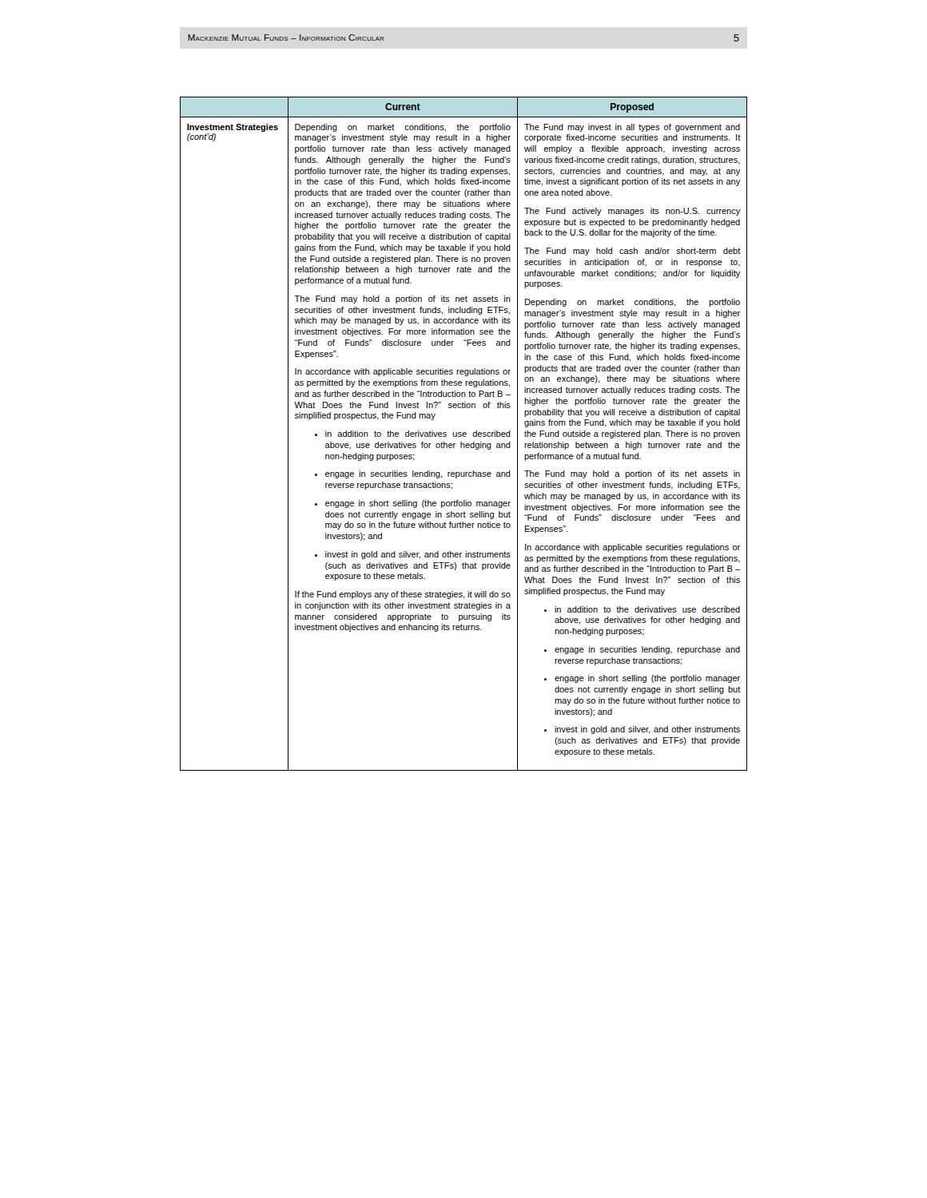Mackenzie Mutual Funds – Information Circular 5
| | Current | Proposed |
| --- | --- | --- |
| Investment Strategies (cont’d) | Depending on market conditions, the portfolio manager’s investment style may result in a higher portfolio turnover rate than less actively managed funds. Although generally the higher the Fund’s portfolio turnover rate, the higher its trading expenses, in the case of this Fund, which holds fixed-income products that are traded over the counter (rather than on an exchange), there may be situations where increased turnover actually reduces trading costs. The higher the portfolio turnover rate the greater the probability that you will receive a distribution of capital gains from the Fund, which may be taxable if you hold the Fund outside a registered plan. There is no proven relationship between a high turnover rate and the performance of a mutual fund. The Fund may hold a portion of its net assets in securities of other investment funds, including ETFs, which may be managed by us, in accordance with its investment objectives. For more information see the “Fund of Funds” disclosure under “Fees and Expenses”. In accordance with applicable securities regulations or as permitted by the exemptions from these regulations, and as further described in the “Introduction to Part B – What Does the Fund Invest In?” section of this simplified prospectus, the Fund may in addition to the derivatives use described above, use derivatives for other hedging and non-hedging purposes; engage in securities lending, repurchase and reverse repurchase transactions; engage in short selling (the portfolio manager does not currently engage in short selling but may do so in the future without further notice to investors); and invest in gold and silver, and other instruments (such as derivatives and ETFs) that provide exposure to these metals. If the Fund employs any of these strategies, it will do so in conjunction with its other investment strategies in a manner considered appropriate to pursuing its investment objectives and enhancing its returns. | The Fund may invest in all types of government and corporate fixed-income securities and instruments. It will employ a flexible approach, investing across various fixed-income credit ratings, duration, structures, sectors, currencies and countries, and may, at any time, invest a significant portion of its net assets in any one area noted above. The Fund actively manages its non-U.S. currency exposure but is expected to be predominantly hedged back to the U.S. dollar for the majority of the time. The Fund may hold cash and/or short-term debt securities in anticipation of, or in response to, unfavourable market conditions; and/or for liquidity purposes. Depending on market conditions, the portfolio manager’s investment style may result in a higher portfolio turnover rate than less actively managed funds. Although generally the higher the Fund’s portfolio turnover rate, the higher its trading expenses, in the case of this Fund, which holds fixed-income products that are traded over the counter (rather than on an exchange), there may be situations where increased turnover actually reduces trading costs. The higher the portfolio turnover rate the greater the probability that you will receive a distribution of capital gains from the Fund, which may be taxable if you hold the Fund outside a registered plan. There is no proven relationship between a high turnover rate and the performance of a mutual fund. The Fund may hold a portion of its net assets in securities of other investment funds, including ETFs, which may be managed by us, in accordance with its investment objectives. For more information see the “Fund of Funds” disclosure under “Fees and Expenses”. In accordance with applicable securities regulations or as permitted by the exemptions from these regulations, and as further described in the “Introduction to Part B – What Does the Fund Invest In?” section of this simplified prospectus, the Fund may in addition to the derivatives use described above, use derivatives for other hedging and non-hedging purposes; engage in securities lending, repurchase and reverse repurchase transactions; engage in short selling (the portfolio manager does not currently engage in short selling but may do so in the future without further notice to investors); and invest in gold and silver, and other instruments (such as derivatives and ETFs) that provide exposure to these metals. |